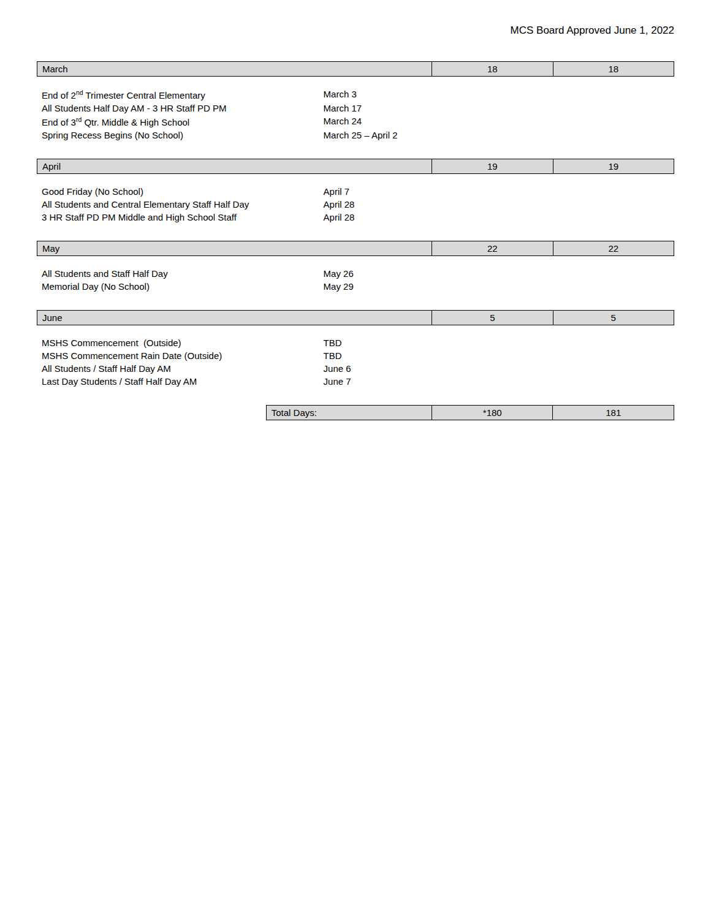MCS Board Approved June 1, 2022
| March | 18 | 18 |
| End of 2 nd Trimester Central Elementary | March 3 |
| All Students Half Day AM - 3 HR Staff PD PM | March 17 |
| End of 3 rd Qtr. Middle & High School | March 24 |
| Spring Recess Begins (No School) | March 25 – April 2 |
| April | 19 | 19 |
| Good Friday (No School) | April 7 |
| All Students and Central Elementary Staff Half Day | April 28 |
| 3 HR Staff PD PM Middle and High School Staff | April 28 |
| May | 22 | 22 |
| All Students and Staff Half Day | May 26 |
| Memorial Day (No School) | May 29 |
| June | 5 | 5 |
| MSHS Commencement (Outside) | TBD |
| MSHS Commencement Rain Date (Outside) | TBD |
| All Students / Staff Half Day AM | June 6 |
| Last Day Students / Staff Half Day AM | June 7 |
| | Total Days: | *180 | 181 |